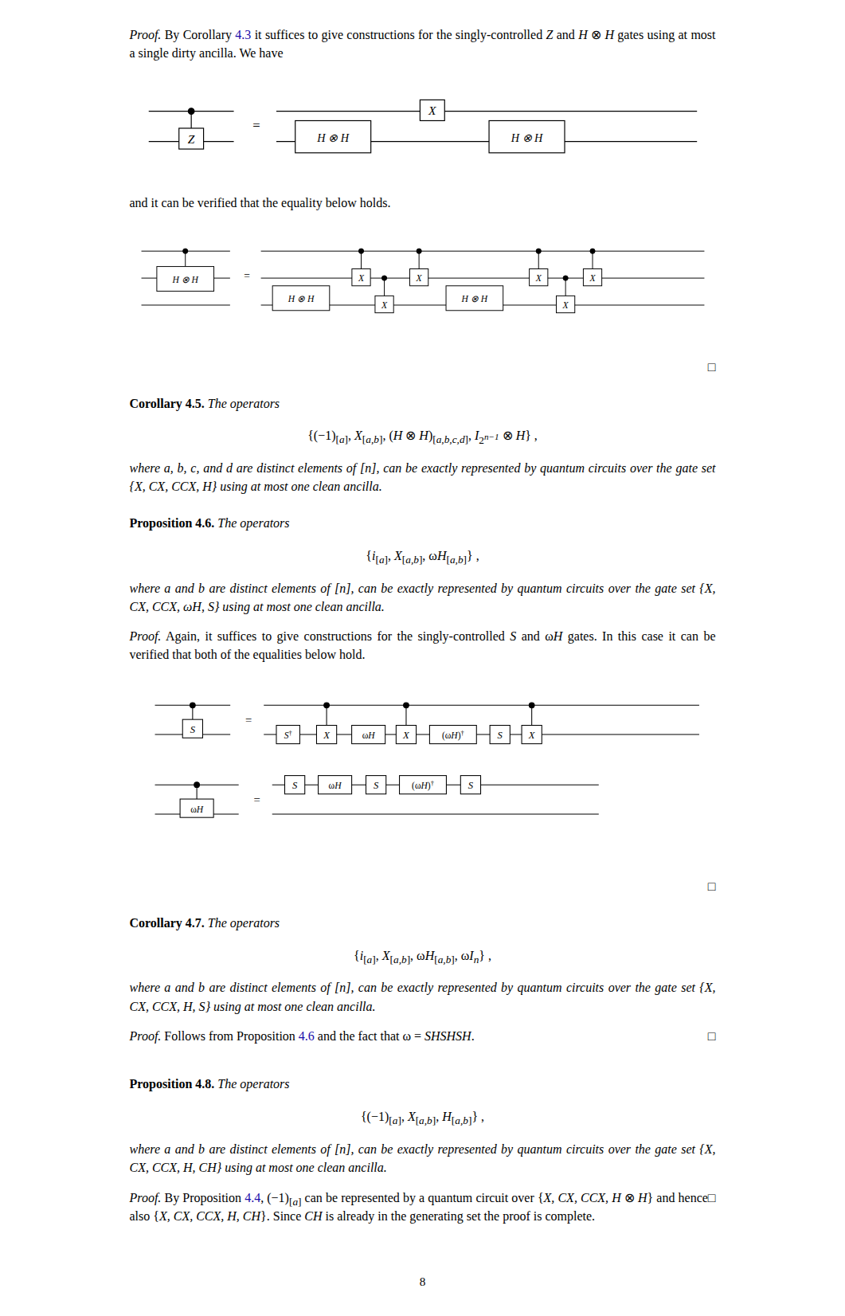Proof. By Corollary 4.3 it suffices to give constructions for the singly-controlled Z and H ⊗ H gates using at most a single dirty ancilla. We have
Z = H ⊗ H X H ⊗ H
and it can be verified that the equality below holds.
H ⊗ H = H ⊗ H X X X H ⊗ H X X X
□
Corollary 4.5. The operators
{(−1)[a], X[a,b], (H ⊗ H)[a,b,c,d], I2n−1 ⊗ H} ,
where a, b, c, and d are distinct elements of [n], can be exactly represented by quantum circuits over the gate set {X, CX, CCX, H} using at most one clean ancilla.
Proposition 4.6. The operators
{i[a], X[a,b], ωH[a,b]} ,
where a and b are distinct elements of [n], can be exactly represented by quantum circuits over the gate set {X, CX, CCX, ωH, S} using at most one clean ancilla.
Proof. Again, it suffices to give constructions for the singly-controlled S and ωH gates. In this case it can be verified that both of the equalities below hold.
S = S† X ωH X (ωH)† S X ωH = S ωH S (ωH)† S
□
Corollary 4.7. The operators
{i[a], X[a,b], ωH[a,b], ωIn} ,
where a and b are distinct elements of [n], can be exactly represented by quantum circuits over the gate set {X, CX, CCX, H, S} using at most one clean ancilla.
□
Proof. Follows from Proposition 4.6 and the fact that ω = SHSHSH.
Proposition 4.8. The operators
{(−1)[a], X[a,b], H[a,b]} ,
where a and b are distinct elements of [n], can be exactly represented by quantum circuits over the gate set {X, CX, CCX, H, CH} using at most one clean ancilla.
□
Proof. By Proposition 4.4, (−1)[a] can be represented by a quantum circuit over {X, CX, CCX, H ⊗ H} and hence also {X, CX, CCX, H, CH}. Since CH is already in the generating set the proof is complete.
8